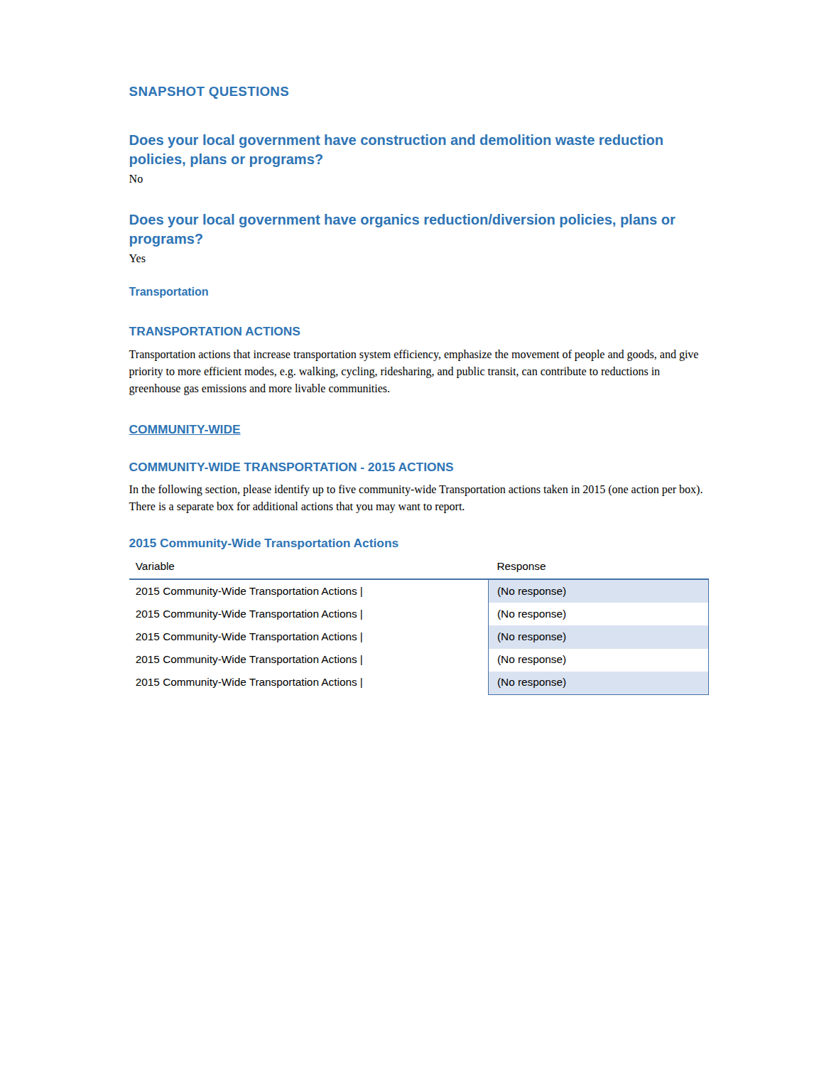SNAPSHOT QUESTIONS
Does your local government have construction and demolition waste reduction policies, plans or programs?
No
Does your local government have organics reduction/diversion policies, plans or programs?
Yes
Transportation
TRANSPORTATION ACTIONS
Transportation actions that increase transportation system efficiency, emphasize the movement of people and goods, and give priority to more efficient modes, e.g. walking, cycling, ridesharing, and public transit, can contribute to reductions in greenhouse gas emissions and more livable communities.
COMMUNITY-WIDE
COMMUNITY-WIDE TRANSPORTATION - 2015 ACTIONS
In the following section, please identify up to five community-wide Transportation actions taken in 2015 (one action per box). There is a separate box for additional actions that you may want to report.
2015 Community-Wide Transportation Actions
| Variable | Response |
| --- | --- |
| 2015 Community-Wide Transportation Actions / | (No response) |
| 2015 Community-Wide Transportation Actions / | (No response) |
| 2015 Community-Wide Transportation Actions / | (No response) |
| 2015 Community-Wide Transportation Actions / | (No response) |
| 2015 Community-Wide Transportation Actions / | (No response) |